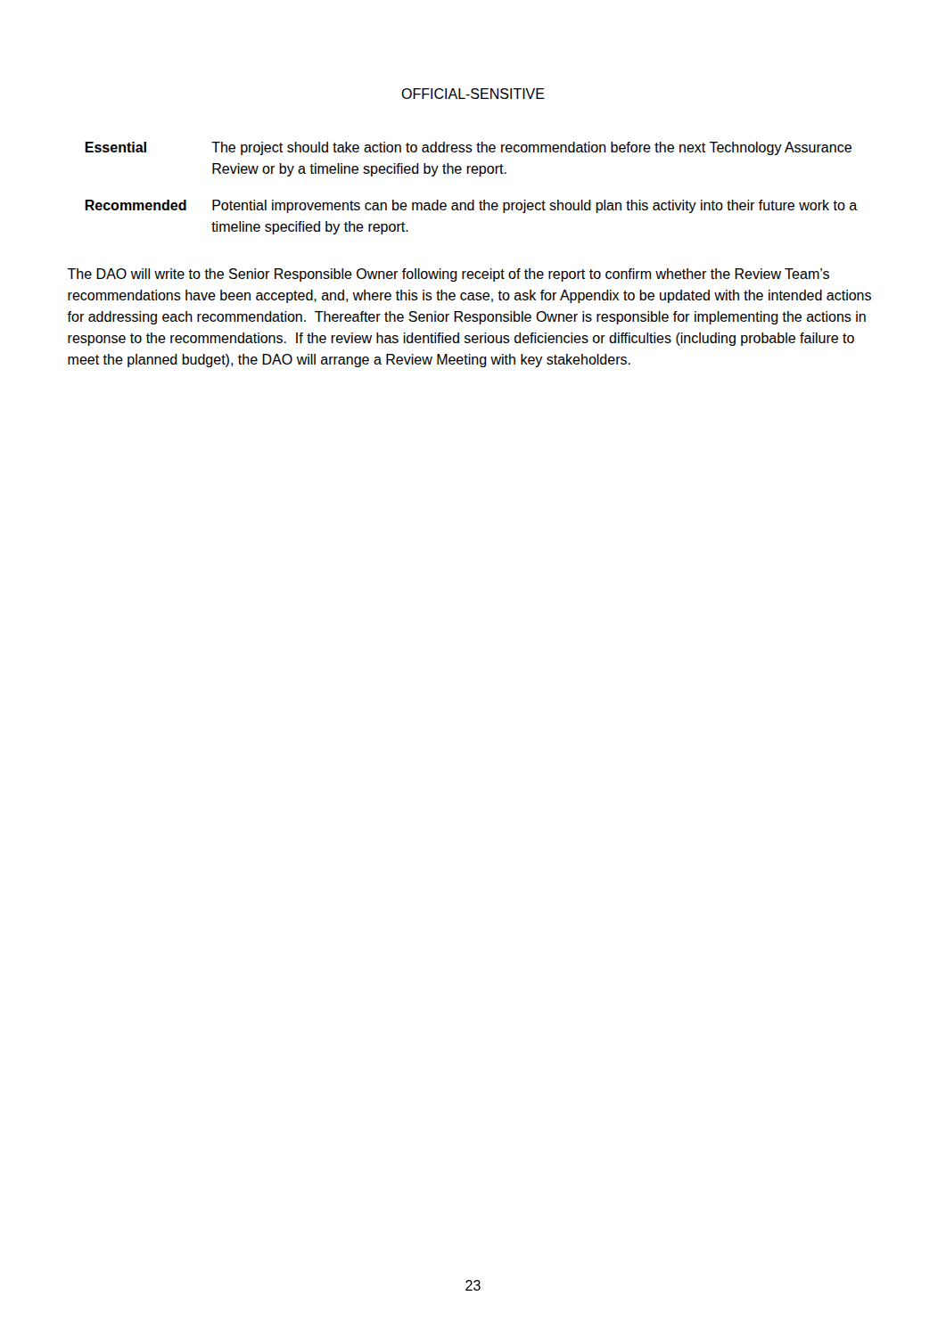OFFICIAL-SENSITIVE
Essential
The project should take action to address the recommendation before the next Technology Assurance Review or by a timeline specified by the report.
Recommended
Potential improvements can be made and the project should plan this activity into their future work to a timeline specified by the report.
The DAO will write to the Senior Responsible Owner following receipt of the report to confirm whether the Review Team’s recommendations have been accepted, and, where this is the case, to ask for Appendix to be updated with the intended actions for addressing each recommendation. Thereafter the Senior Responsible Owner is responsible for implementing the actions in response to the recommendations. If the review has identified serious deficiencies or difficulties (including probable failure to meet the planned budget), the DAO will arrange a Review Meeting with key stakeholders.
23